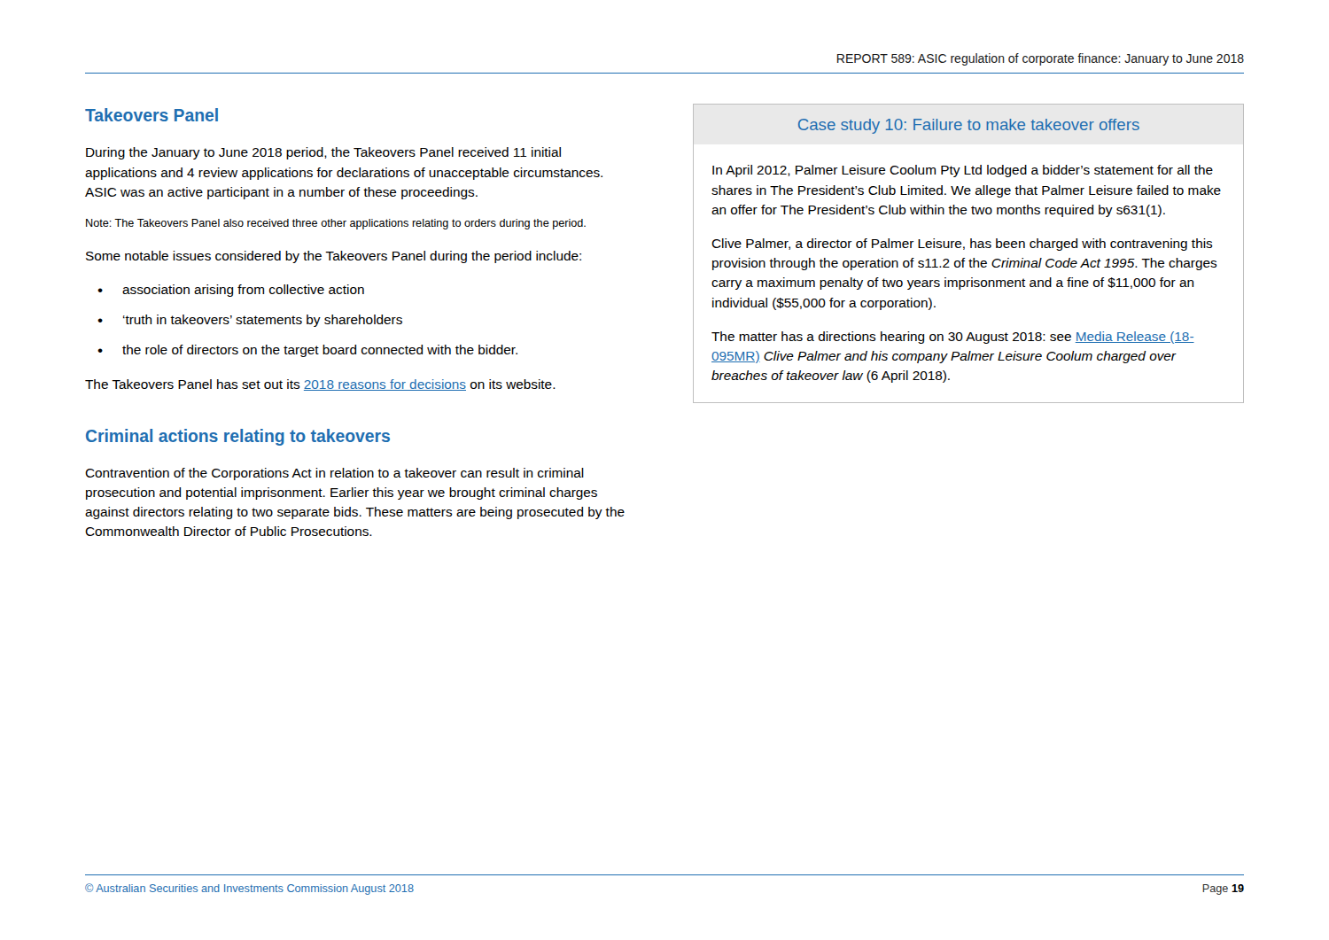REPORT 589: ASIC regulation of corporate finance: January to June 2018
Takeovers Panel
During the January to June 2018 period, the Takeovers Panel received 11 initial applications and 4 review applications for declarations of unacceptable circumstances. ASIC was an active participant in a number of these proceedings.
Note: The Takeovers Panel also received three other applications relating to orders during the period.
Some notable issues considered by the Takeovers Panel during the period include:
association arising from collective action
‘truth in takeovers’ statements by shareholders
the role of directors on the target board connected with the bidder.
The Takeovers Panel has set out its 2018 reasons for decisions on its website.
Criminal actions relating to takeovers
Contravention of the Corporations Act in relation to a takeover can result in criminal prosecution and potential imprisonment. Earlier this year we brought criminal charges against directors relating to two separate bids. These matters are being prosecuted by the Commonwealth Director of Public Prosecutions.
Case study 10: Failure to make takeover offers
In April 2012, Palmer Leisure Coolum Pty Ltd lodged a bidder’s statement for all the shares in The President’s Club Limited. We allege that Palmer Leisure failed to make an offer for The President’s Club within the two months required by s631(1).
Clive Palmer, a director of Palmer Leisure, has been charged with contravening this provision through the operation of s11.2 of the Criminal Code Act 1995. The charges carry a maximum penalty of two years imprisonment and a fine of $11,000 for an individual ($55,000 for a corporation).
The matter has a directions hearing on 30 August 2018: see Media Release (18-095MR) Clive Palmer and his company Palmer Leisure Coolum charged over breaches of takeover law (6 April 2018).
© Australian Securities and Investments Commission August 2018
Page 19